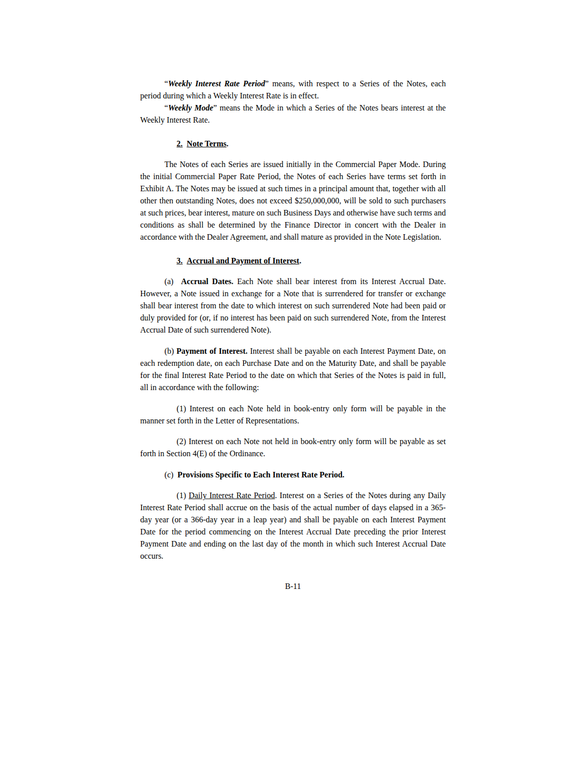“Weekly Interest Rate Period” means, with respect to a Series of the Notes, each period during which a Weekly Interest Rate is in effect.
“Weekly Mode” means the Mode in which a Series of the Notes bears interest at the Weekly Interest Rate.
2. Note Terms.
The Notes of each Series are issued initially in the Commercial Paper Mode. During the initial Commercial Paper Rate Period, the Notes of each Series have terms set forth in Exhibit A. The Notes may be issued at such times in a principal amount that, together with all other then outstanding Notes, does not exceed $250,000,000, will be sold to such purchasers at such prices, bear interest, mature on such Business Days and otherwise have such terms and conditions as shall be determined by the Finance Director in concert with the Dealer in accordance with the Dealer Agreement, and shall mature as provided in the Note Legislation.
3. Accrual and Payment of Interest.
(a) Accrual Dates. Each Note shall bear interest from its Interest Accrual Date. However, a Note issued in exchange for a Note that is surrendered for transfer or exchange shall bear interest from the date to which interest on such surrendered Note had been paid or duly provided for (or, if no interest has been paid on such surrendered Note, from the Interest Accrual Date of such surrendered Note).
(b) Payment of Interest. Interest shall be payable on each Interest Payment Date, on each redemption date, on each Purchase Date and on the Maturity Date, and shall be payable for the final Interest Rate Period to the date on which that Series of the Notes is paid in full, all in accordance with the following:
(1) Interest on each Note held in book-entry only form will be payable in the manner set forth in the Letter of Representations.
(2) Interest on each Note not held in book-entry only form will be payable as set forth in Section 4(E) of the Ordinance.
(c) Provisions Specific to Each Interest Rate Period.
(1) Daily Interest Rate Period. Interest on a Series of the Notes during any Daily Interest Rate Period shall accrue on the basis of the actual number of days elapsed in a 365-day year (or a 366-day year in a leap year) and shall be payable on each Interest Payment Date for the period commencing on the Interest Accrual Date preceding the prior Interest Payment Date and ending on the last day of the month in which such Interest Accrual Date occurs.
B-11